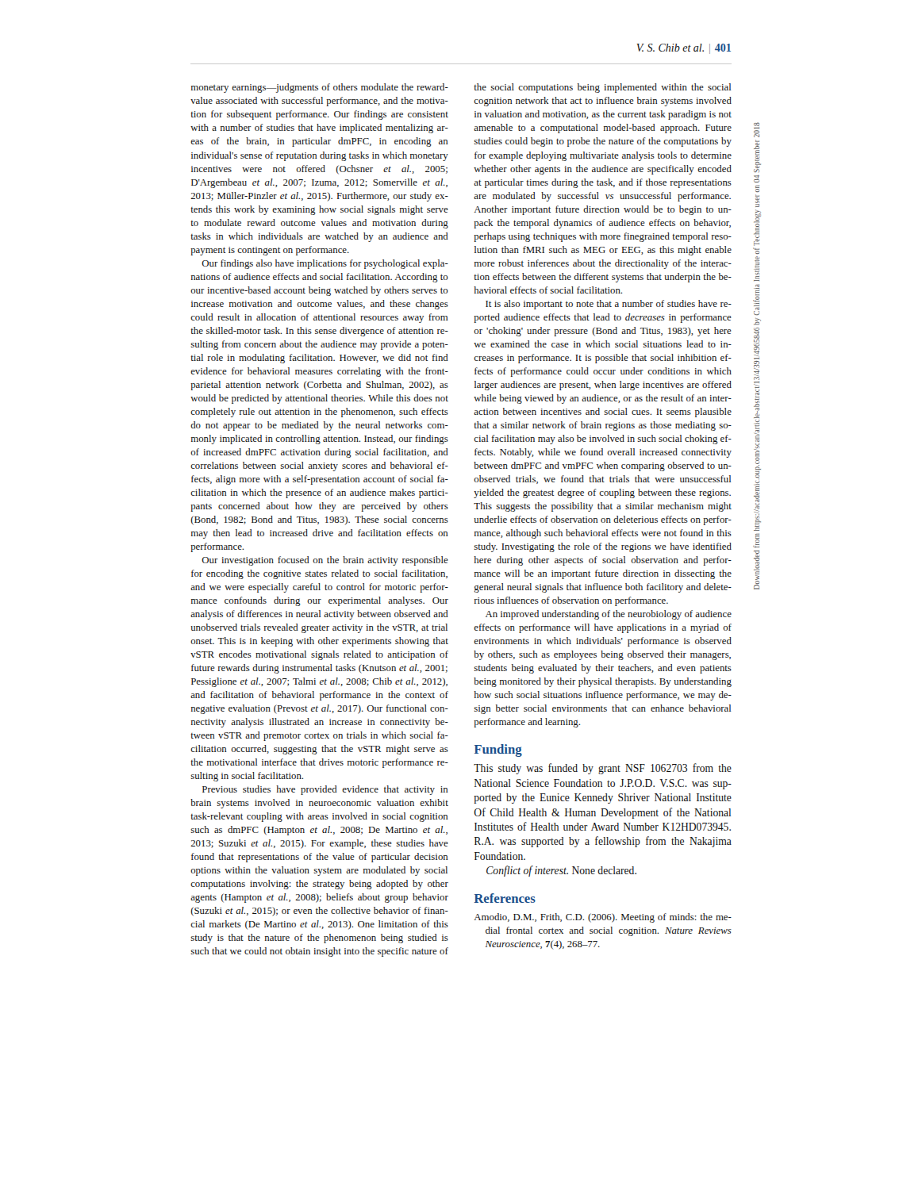V. S. Chib et al.|401
Downloaded from https://academic.oup.com/scan/article-abstract/13/4/391/4965846 by California Institute of Technology user on 04 September 2018
monetary earnings—judgments of others modulate the reward-value associated with successful performance, and the motivation for subsequent performance. Our findings are consistent with a number of studies that have implicated mentalizing areas of the brain, in particular dmPFC, in encoding an individual's sense of reputation during tasks in which monetary incentives were not offered (Ochsner et al., 2005; D'Argembeau et al., 2007; Izuma, 2012; Somerville et al., 2013; Müller-Pinzler et al., 2015). Furthermore, our study extends this work by examining how social signals might serve to modulate reward outcome values and motivation during tasks in which individuals are watched by an audience and payment is contingent on performance.
Our findings also have implications for psychological explanations of audience effects and social facilitation. According to our incentive-based account being watched by others serves to increase motivation and outcome values, and these changes could result in allocation of attentional resources away from the skilled-motor task. In this sense divergence of attention resulting from concern about the audience may provide a potential role in modulating facilitation. However, we did not find evidence for behavioral measures correlating with the front-parietal attention network (Corbetta and Shulman, 2002), as would be predicted by attentional theories. While this does not completely rule out attention in the phenomenon, such effects do not appear to be mediated by the neural networks commonly implicated in controlling attention. Instead, our findings of increased dmPFC activation during social facilitation, and correlations between social anxiety scores and behavioral effects, align more with a self-presentation account of social facilitation in which the presence of an audience makes participants concerned about how they are perceived by others (Bond, 1982; Bond and Titus, 1983). These social concerns may then lead to increased drive and facilitation effects on performance.
Our investigation focused on the brain activity responsible for encoding the cognitive states related to social facilitation, and we were especially careful to control for motoric performance confounds during our experimental analyses. Our analysis of differences in neural activity between observed and unobserved trials revealed greater activity in the vSTR, at trial onset. This is in keeping with other experiments showing that vSTR encodes motivational signals related to anticipation of future rewards during instrumental tasks (Knutson et al., 2001; Pessiglione et al., 2007; Talmi et al., 2008; Chib et al., 2012), and facilitation of behavioral performance in the context of negative evaluation (Prevost et al., 2017). Our functional connectivity analysis illustrated an increase in connectivity between vSTR and premotor cortex on trials in which social facilitation occurred, suggesting that the vSTR might serve as the motivational interface that drives motoric performance resulting in social facilitation.
Previous studies have provided evidence that activity in brain systems involved in neuroeconomic valuation exhibit task-relevant coupling with areas involved in social cognition such as dmPFC (Hampton et al., 2008; De Martino et al., 2013; Suzuki et al., 2015). For example, these studies have found that representations of the value of particular decision options within the valuation system are modulated by social computations involving: the strategy being adopted by other agents (Hampton et al., 2008); beliefs about group behavior (Suzuki et al., 2015); or even the collective behavior of financial markets (De Martino et al., 2013). One limitation of this study is that the nature of the phenomenon being studied is such that we could not obtain insight into the specific nature of the social computations being implemented within the social cognition network that act to influence brain systems involved in valuation and motivation, as the current task paradigm is not amenable to a computational model-based approach. Future studies could begin to probe the nature of the computations by for example deploying multivariate analysis tools to determine whether other agents in the audience are specifically encoded at particular times during the task, and if those representations are modulated by successful vs unsuccessful performance. Another important future direction would be to begin to unpack the temporal dynamics of audience effects on behavior, perhaps using techniques with more finegrained temporal resolution than fMRI such as MEG or EEG, as this might enable more robust inferences about the directionality of the interaction effects between the different systems that underpin the behavioral effects of social facilitation.
It is also important to note that a number of studies have reported audience effects that lead to decreases in performance or 'choking' under pressure (Bond and Titus, 1983), yet here we examined the case in which social situations lead to increases in performance. It is possible that social inhibition effects of performance could occur under conditions in which larger audiences are present, when large incentives are offered while being viewed by an audience, or as the result of an interaction between incentives and social cues. It seems plausible that a similar network of brain regions as those mediating social facilitation may also be involved in such social choking effects. Notably, while we found overall increased connectivity between dmPFC and vmPFC when comparing observed to unobserved trials, we found that trials that were unsuccessful yielded the greatest degree of coupling between these regions. This suggests the possibility that a similar mechanism might underlie effects of observation on deleterious effects on performance, although such behavioral effects were not found in this study. Investigating the role of the regions we have identified here during other aspects of social observation and performance will be an important future direction in dissecting the general neural signals that influence both facilitory and deleterious influences of observation on performance.
An improved understanding of the neurobiology of audience effects on performance will have applications in a myriad of environments in which individuals' performance is observed by others, such as employees being observed their managers, students being evaluated by their teachers, and even patients being monitored by their physical therapists. By understanding how such social situations influence performance, we may design better social environments that can enhance behavioral performance and learning.
Funding
This study was funded by grant NSF 1062703 from the National Science Foundation to J.P.O.D. V.S.C. was supported by the Eunice Kennedy Shriver National Institute Of Child Health & Human Development of the National Institutes of Health under Award Number K12HD073945. R.A. was supported by a fellowship from the Nakajima Foundation.
Conflict of interest. None declared.
References
Amodio, D.M., Frith, C.D. (2006). Meeting of minds: the medial frontal cortex and social cognition. Nature Reviews Neuroscience, 7(4), 268–77.